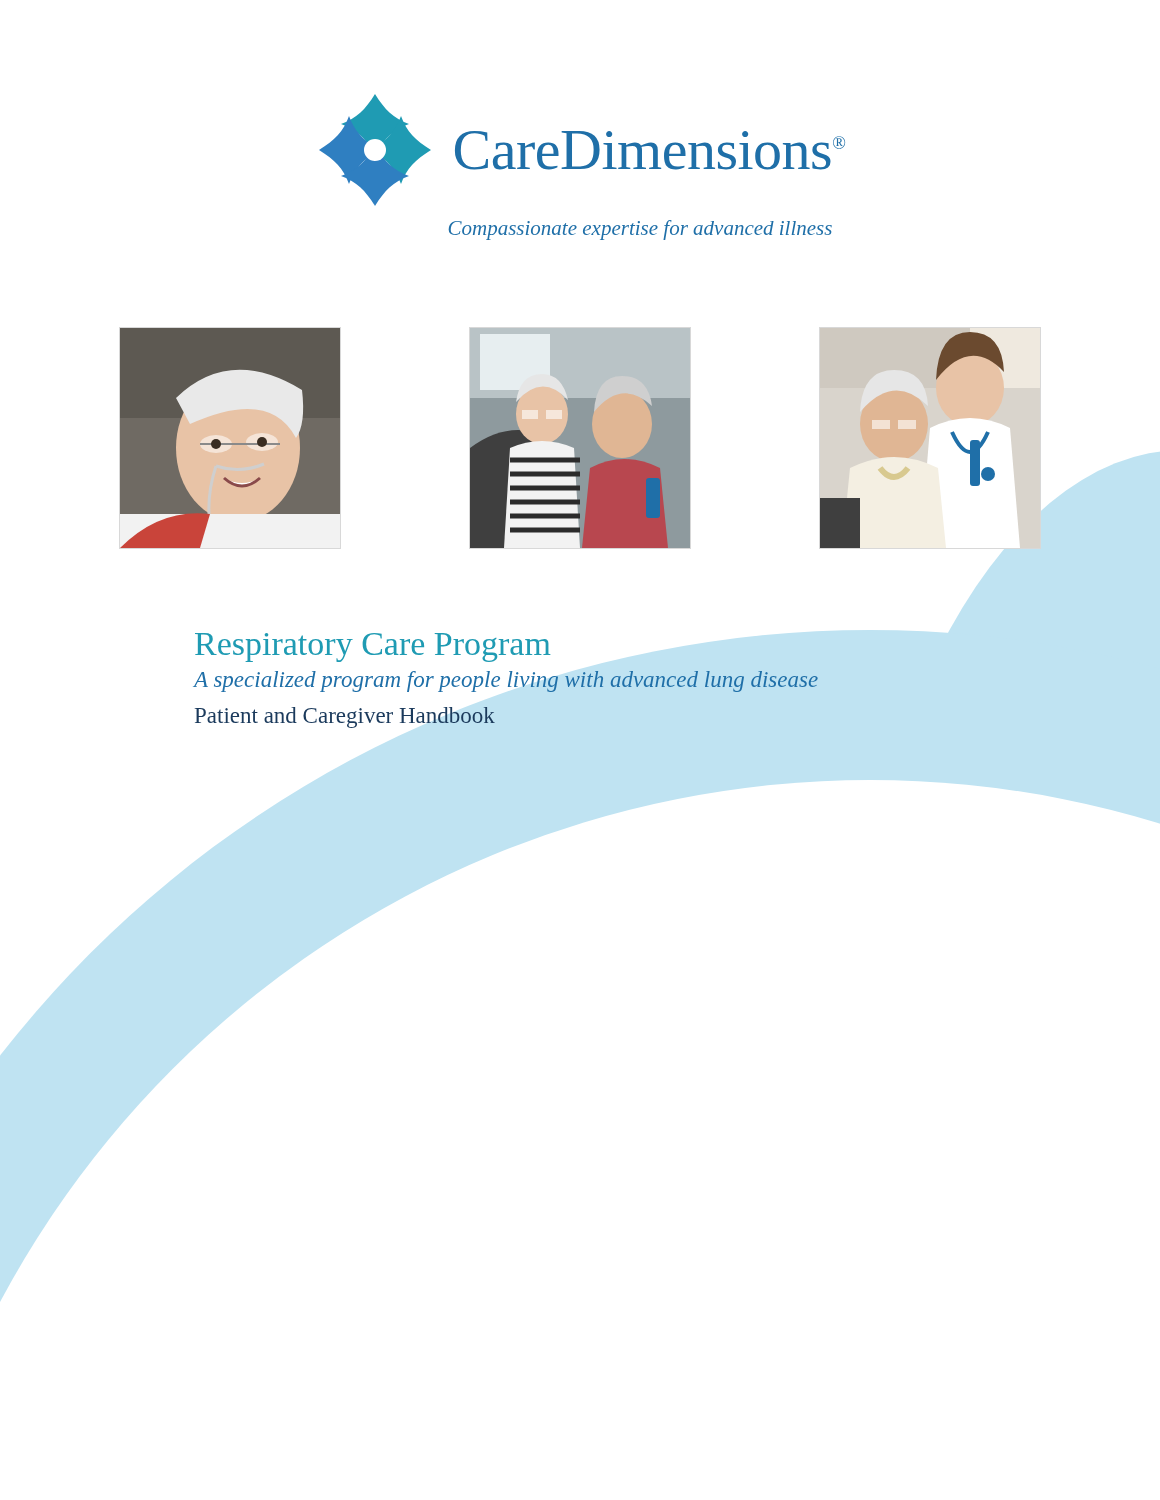CareDimensions®
Compassionate expertise for advanced illness
Respiratory Care Program
A specialized program for people living with advanced lung disease
Patient and Caregiver Handbook